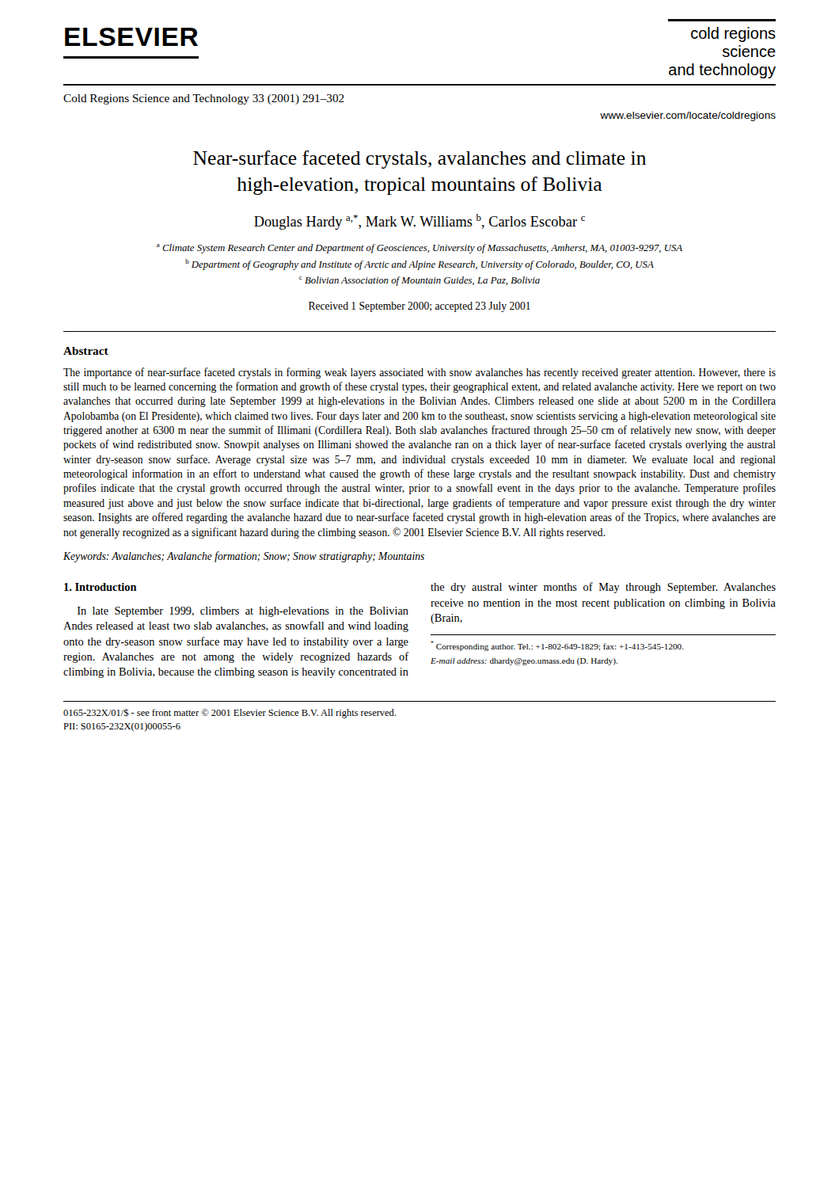ELSEVIER
cold regions
science
and technology
Cold Regions Science and Technology 33 (2001) 291–302
www.elsevier.com/locate/coldregions
Near-surface faceted crystals, avalanches and climate in
high-elevation, tropical mountains of Bolivia
Douglas Hardy a,*, Mark W. Williams b, Carlos Escobar c
a Climate System Research Center and Department of Geosciences, University of Massachusetts, Amherst, MA, 01003-9297, USA
b Department of Geography and Institute of Arctic and Alpine Research, University of Colorado, Boulder, CO, USA
c Bolivian Association of Mountain Guides, La Paz, Bolivia
Received 1 September 2000; accepted 23 July 2001
Abstract
The importance of near-surface faceted crystals in forming weak layers associated with snow avalanches has recently received greater attention. However, there is still much to be learned concerning the formation and growth of these crystal types, their geographical extent, and related avalanche activity. Here we report on two avalanches that occurred during late September 1999 at high-elevations in the Bolivian Andes. Climbers released one slide at about 5200 m in the Cordillera Apolobamba (on El Presidente), which claimed two lives. Four days later and 200 km to the southeast, snow scientists servicing a high-elevation meteorological site triggered another at 6300 m near the summit of Illimani (Cordillera Real). Both slab avalanches fractured through 25–50 cm of relatively new snow, with deeper pockets of wind redistributed snow. Snowpit analyses on Illimani showed the avalanche ran on a thick layer of near-surface faceted crystals overlying the austral winter dry-season snow surface. Average crystal size was 5–7 mm, and individual crystals exceeded 10 mm in diameter. We evaluate local and regional meteorological information in an effort to understand what caused the growth of these large crystals and the resultant snowpack instability. Dust and chemistry profiles indicate that the crystal growth occurred through the austral winter, prior to a snowfall event in the days prior to the avalanche. Temperature profiles measured just above and just below the snow surface indicate that bi-directional, large gradients of temperature and vapor pressure exist through the dry winter season. Insights are offered regarding the avalanche hazard due to near-surface faceted crystal growth in high-elevation areas of the Tropics, where avalanches are not generally recognized as a significant hazard during the climbing season. © 2001 Elsevier Science B.V. All rights reserved.
Keywords: Avalanches; Avalanche formation; Snow; Snow stratigraphy; Mountains
1. Introduction
In late September 1999, climbers at high-elevations in the Bolivian Andes released at least two slab avalanches, as snowfall and wind loading onto the dry-season snow surface may have led to instability over a large region. Avalanches are not among the widely recognized hazards of climbing in Bolivia, because the climbing season is heavily concentrated in the dry austral winter months of May through September. Avalanches receive no mention in the most recent publication on climbing in Bolivia (Brain,
* Corresponding author. Tel.: +1-802-649-1829; fax: +1-413-545-1200.
E-mail address: dhardy@geo.umass.edu (D. Hardy).
0165-232X/01/$ - see front matter © 2001 Elsevier Science B.V. All rights reserved.
PII: S0165-232X(01)00055-6